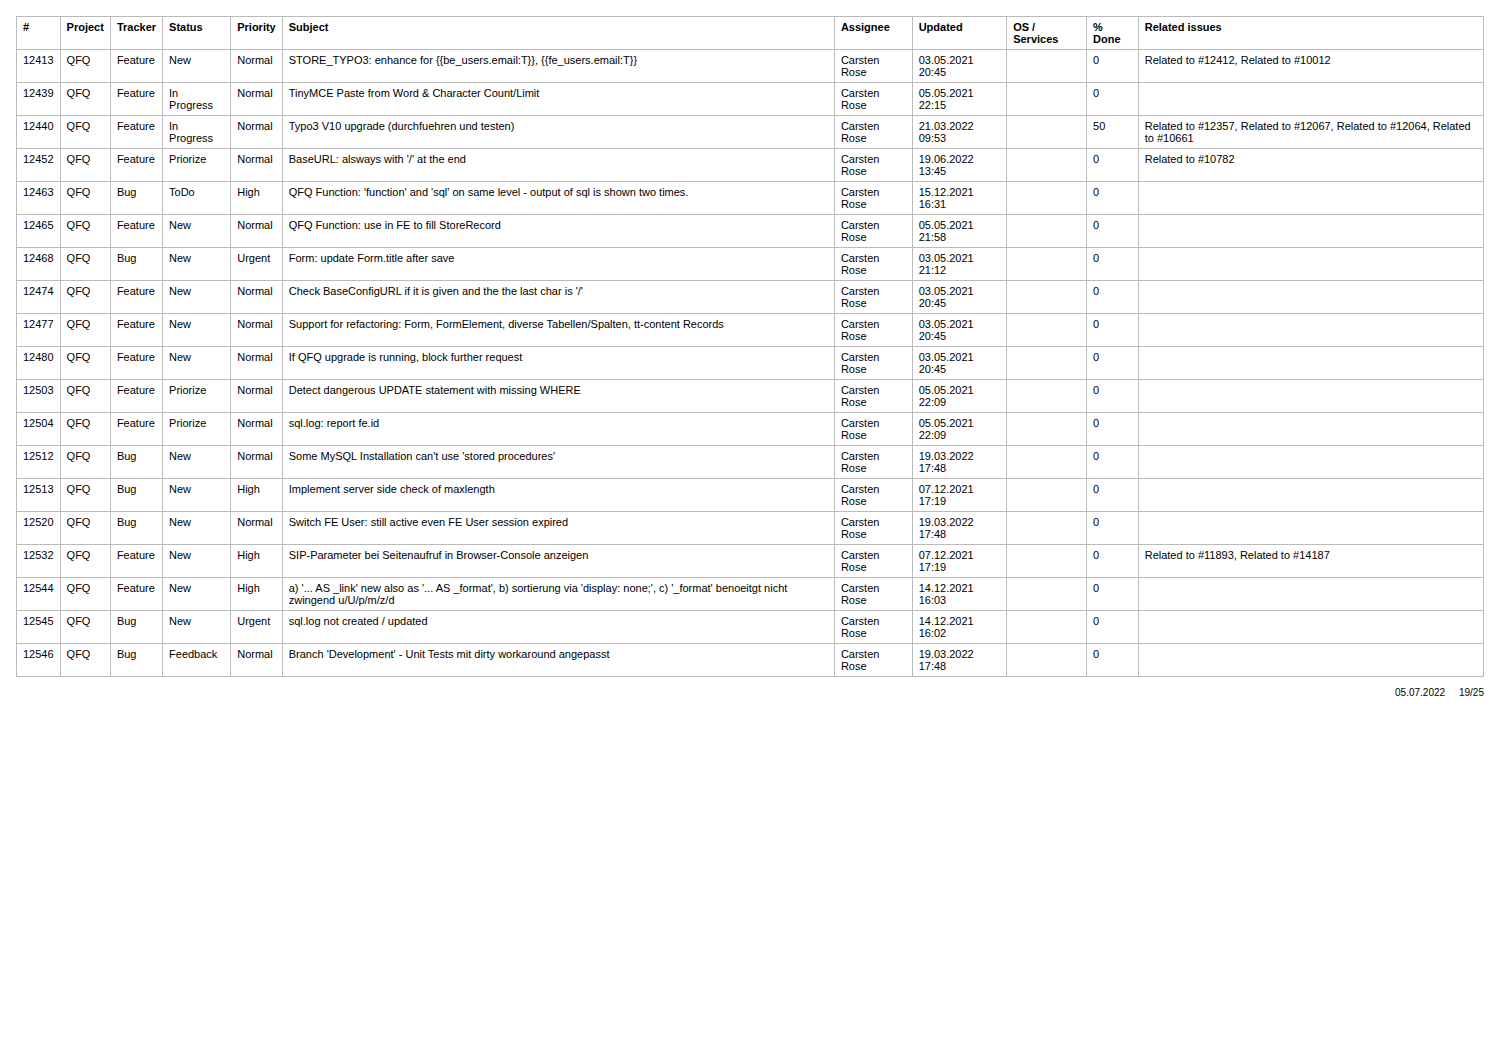| # | Project | Tracker | Status | Priority | Subject | Assignee | Updated | OS / Services | % Done | Related issues |
| --- | --- | --- | --- | --- | --- | --- | --- | --- | --- | --- |
| 12413 | QFQ | Feature | New | Normal | STORE_TYPO3: enhance for {{be_users.email:T}}, {{fe_users.email:T}} | Carsten Rose | 03.05.2021 20:45 | | 0 | Related to #12412, Related to #10012 |
| 12439 | QFQ | Feature | In Progress | Normal | TinyMCE Paste from Word & Character Count/Limit | Carsten Rose | 05.05.2021 22:15 | | 0 | |
| 12440 | QFQ | Feature | In Progress | Normal | Typo3 V10 upgrade (durchfuehren und testen) | Carsten Rose | 21.03.2022 09:53 | | 50 | Related to #12357, Related to #12067, Related to #12064, Related to #10661 |
| 12452 | QFQ | Feature | Priorize | Normal | BaseURL: alsways with '/' at the end | Carsten Rose | 19.06.2022 13:45 | | 0 | Related to #10782 |
| 12463 | QFQ | Bug | ToDo | High | QFQ Function: 'function' and 'sql' on same level - output of sql is shown two times. | Carsten Rose | 15.12.2021 16:31 | | 0 | |
| 12465 | QFQ | Feature | New | Normal | QFQ Function: use in FE to fill StoreRecord | Carsten Rose | 05.05.2021 21:58 | | 0 | |
| 12468 | QFQ | Bug | New | Urgent | Form: update Form.title after save | Carsten Rose | 03.05.2021 21:12 | | 0 | |
| 12474 | QFQ | Feature | New | Normal | Check BaseConfigURL if it is given and the the last char is '/' | Carsten Rose | 03.05.2021 20:45 | | 0 | |
| 12477 | QFQ | Feature | New | Normal | Support for refactoring: Form, FormElement, diverse Tabellen/Spalten, tt-content Records | Carsten Rose | 03.05.2021 20:45 | | 0 | |
| 12480 | QFQ | Feature | New | Normal | If QFQ upgrade is running, block further request | Carsten Rose | 03.05.2021 20:45 | | 0 | |
| 12503 | QFQ | Feature | Priorize | Normal | Detect dangerous UPDATE statement with missing WHERE | Carsten Rose | 05.05.2021 22:09 | | 0 | |
| 12504 | QFQ | Feature | Priorize | Normal | sql.log: report fe.id | Carsten Rose | 05.05.2021 22:09 | | 0 | |
| 12512 | QFQ | Bug | New | Normal | Some MySQL Installation can't use 'stored procedures' | Carsten Rose | 19.03.2022 17:48 | | 0 | |
| 12513 | QFQ | Bug | New | High | Implement server side check of maxlength | Carsten Rose | 07.12.2021 17:19 | | 0 | |
| 12520 | QFQ | Bug | New | Normal | Switch FE User: still active even FE User session expired | Carsten Rose | 19.03.2022 17:48 | | 0 | |
| 12532 | QFQ | Feature | New | High | SIP-Parameter bei Seitenaufruf in Browser-Console anzeigen | Carsten Rose | 07.12.2021 17:19 | | 0 | Related to #11893, Related to #14187 |
| 12544 | QFQ | Feature | New | High | a) '... AS _link' new also as '... AS _format', b) sortierung via 'display: none;', c) '_format' benoeitgt nicht zwingend u/U/p/m/z/d | Carsten Rose | 14.12.2021 16:03 | | 0 | |
| 12545 | QFQ | Bug | New | Urgent | sql.log not created / updated | Carsten Rose | 14.12.2021 16:02 | | 0 | |
| 12546 | QFQ | Bug | Feedback | Normal | Branch 'Development' - Unit Tests mit dirty workaround angepasst | Carsten Rose | 19.03.2022 17:48 | | 0 | |
05.07.2022 19/25